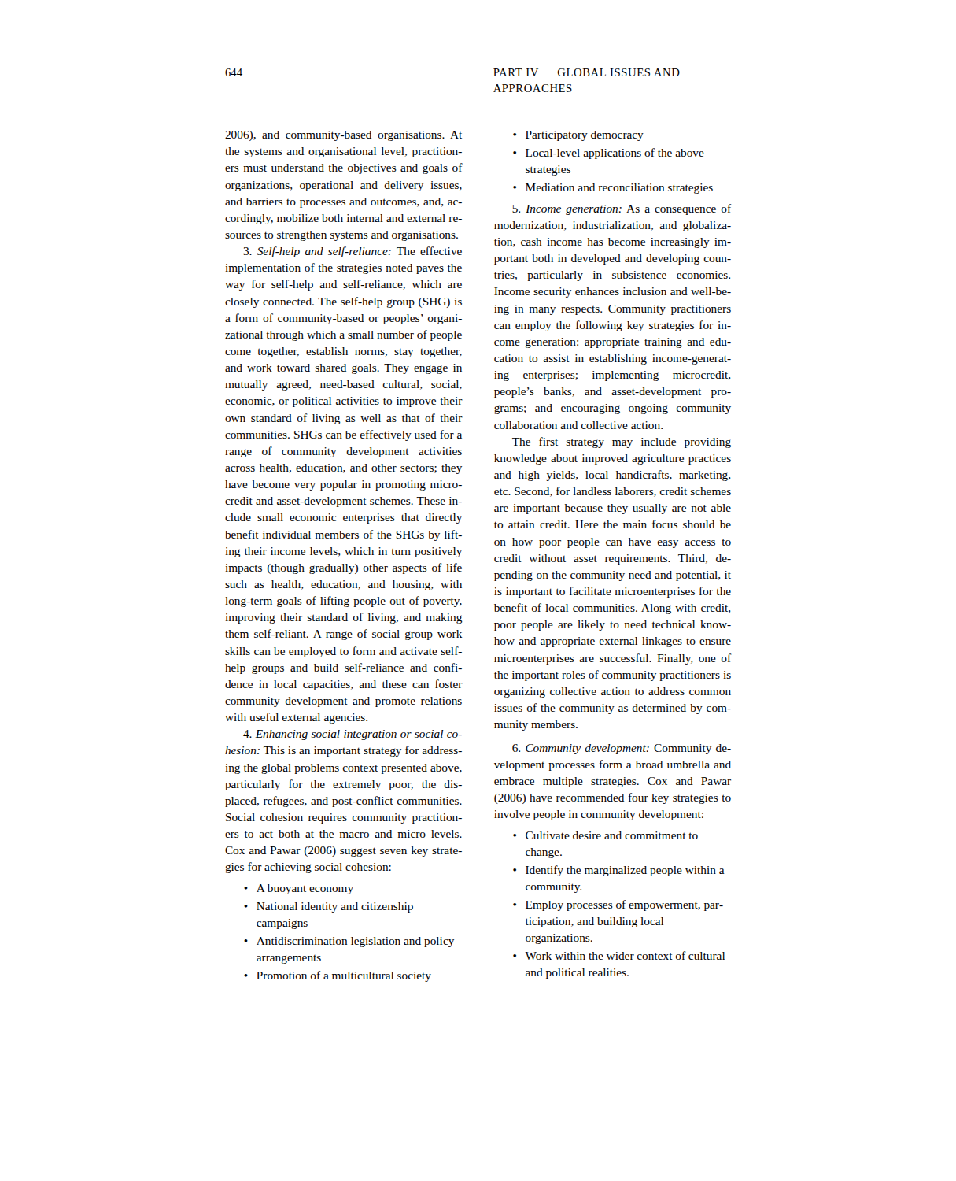644
PART IVGLOBAL ISSUES AND APPROACHES
2006), and community-based organisations. At the systems and organisational level, practitioners must understand the objectives and goals of organizations, operational and delivery issues, and barriers to processes and outcomes, and, accordingly, mobilize both internal and external resources to strengthen systems and organisations.
3. Self-help and self-reliance: The effective implementation of the strategies noted paves the way for self-help and self-reliance, which are closely connected. The self-help group (SHG) is a form of community-based or peoples’ organizational through which a small number of people come together, establish norms, stay together, and work toward shared goals. They engage in mutually agreed, need-based cultural, social, economic, or political activities to improve their own standard of living as well as that of their communities. SHGs can be effectively used for a range of community development activities across health, education, and other sectors; they have become very popular in promoting microcredit and asset-development schemes. These include small economic enterprises that directly benefit individual members of the SHGs by lifting their income levels, which in turn positively impacts (though gradually) other aspects of life such as health, education, and housing, with long-term goals of lifting people out of poverty, improving their standard of living, and making them self-reliant. A range of social group work skills can be employed to form and activate self-help groups and build self-reliance and confidence in local capacities, and these can foster community development and promote relations with useful external agencies.
4. Enhancing social integration or social cohesion: This is an important strategy for addressing the global problems context presented above, particularly for the extremely poor, the displaced, refugees, and post-conflict communities. Social cohesion requires community practitioners to act both at the macro and micro levels. Cox and Pawar (2006) suggest seven key strategies for achieving social cohesion:
A buoyant economy
National identity and citizenship campaigns
Antidiscrimination legislation and policy arrangements
Promotion of a multicultural society
Participatory democracy
Local-level applications of the above strategies
Mediation and reconciliation strategies
5. Income generation: As a consequence of modernization, industrialization, and globalization, cash income has become increasingly important both in developed and developing countries, particularly in subsistence economies. Income security enhances inclusion and well-being in many respects. Community practitioners can employ the following key strategies for income generation: appropriate training and education to assist in establishing income-generating enterprises; implementing microcredit, people’s banks, and asset-development programs; and encouraging ongoing community collaboration and collective action.
The first strategy may include providing knowledge about improved agriculture practices and high yields, local handicrafts, marketing, etc. Second, for landless laborers, credit schemes are important because they usually are not able to attain credit. Here the main focus should be on how poor people can have easy access to credit without asset requirements. Third, depending on the community need and potential, it is important to facilitate microenterprises for the benefit of local communities. Along with credit, poor people are likely to need technical know-how and appropriate external linkages to ensure microenterprises are successful. Finally, one of the important roles of community practitioners is organizing collective action to address common issues of the community as determined by community members.
6. Community development: Community development processes form a broad umbrella and embrace multiple strategies. Cox and Pawar (2006) have recommended four key strategies to involve people in community development:
Cultivate desire and commitment to change.
Identify the marginalized people within a community.
Employ processes of empowerment, participation, and building local organizations.
Work within the wider context of cultural and political realities.